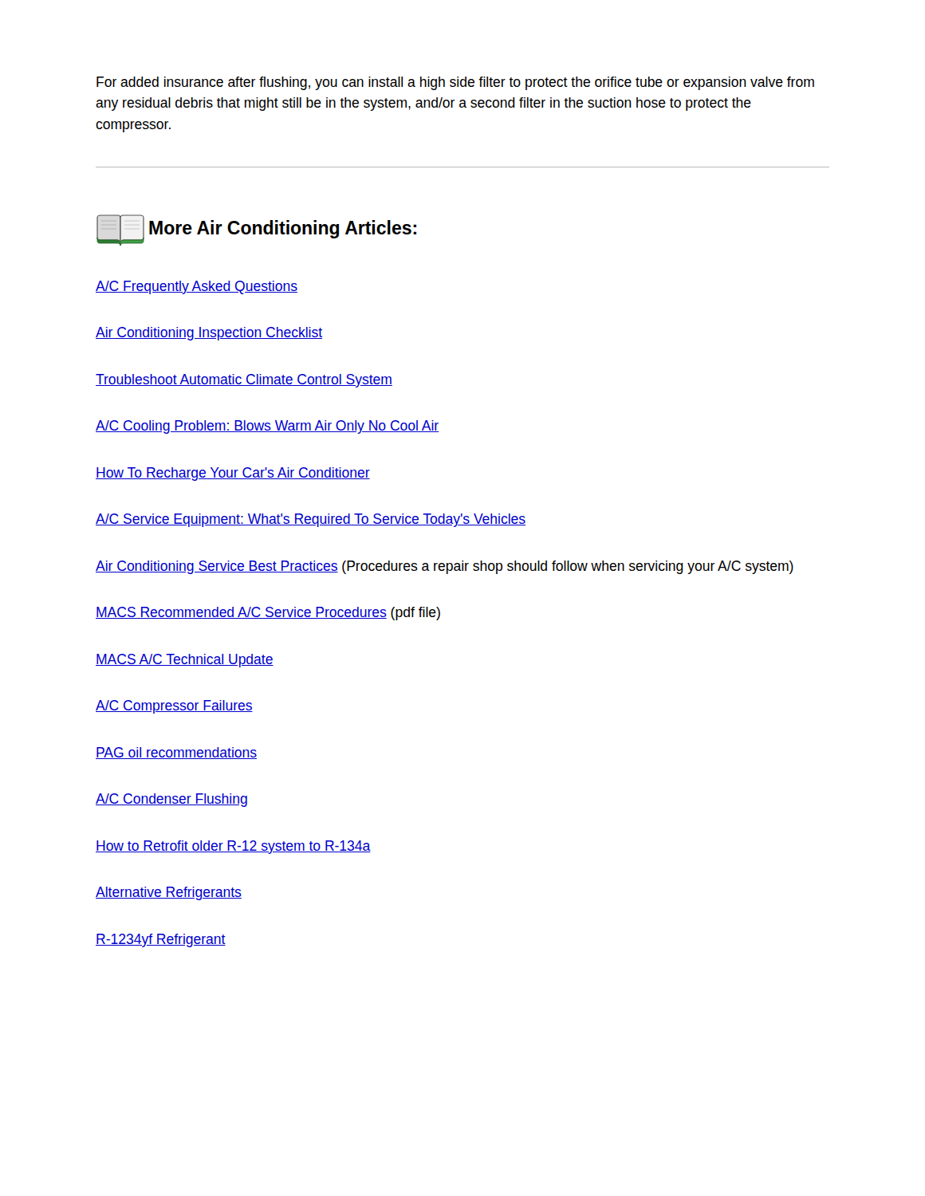For added insurance after flushing, you can install a high side filter to protect the orifice tube or expansion valve from any residual debris that might still be in the system, and/or a second filter in the suction hose to protect the compressor.
More Air Conditioning Articles:
A/C Frequently Asked Questions
Air Conditioning Inspection Checklist
Troubleshoot Automatic Climate Control System
A/C Cooling Problem: Blows Warm Air Only No Cool Air
How To Recharge Your Car's Air Conditioner
A/C Service Equipment: What's Required To Service Today's Vehicles
Air Conditioning Service Best Practices (Procedures a repair shop should follow when servicing your A/C system)
MACS Recommended A/C Service Procedures (pdf file)
MACS A/C Technical Update
A/C Compressor Failures
PAG oil recommendations
A/C Condenser Flushing
How to Retrofit older R-12 system to R-134a
Alternative Refrigerants
R-1234yf Refrigerant